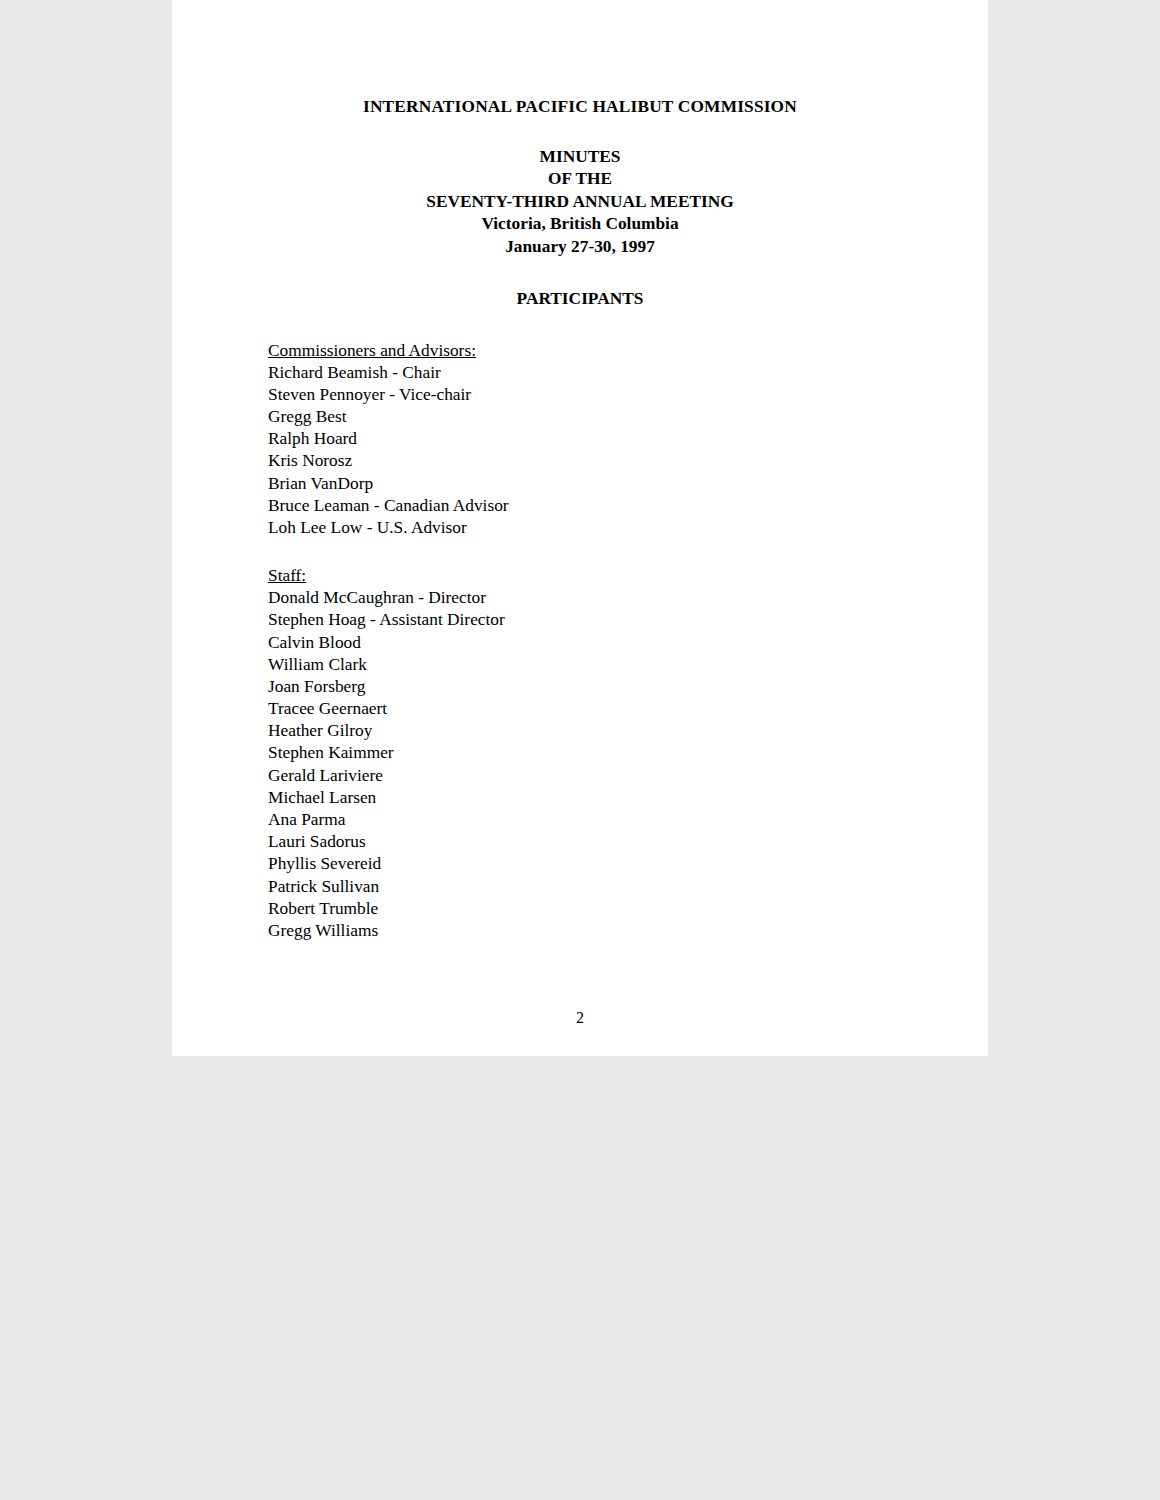INTERNATIONAL PACIFIC HALIBUT COMMISSION
MINUTES OF THE SEVENTY-THIRD ANNUAL MEETING Victoria, British Columbia January 27-30, 1997
PARTICIPANTS
Commissioners and Advisors:
Richard Beamish - Chair
Steven Pennoyer - Vice-chair
Gregg Best
Ralph Hoard
Kris Norosz
Brian VanDorp
Bruce Leaman - Canadian Advisor
Loh Lee Low - U.S. Advisor
Staff:
Donald McCaughran - Director
Stephen Hoag - Assistant Director
Calvin Blood
William Clark
Joan Forsberg
Tracee Geernaert
Heather Gilroy
Stephen Kaimmer
Gerald Lariviere
Michael Larsen
Ana Parma
Lauri Sadorus
Phyllis Severeid
Patrick Sullivan
Robert Trumble
Gregg Williams
2